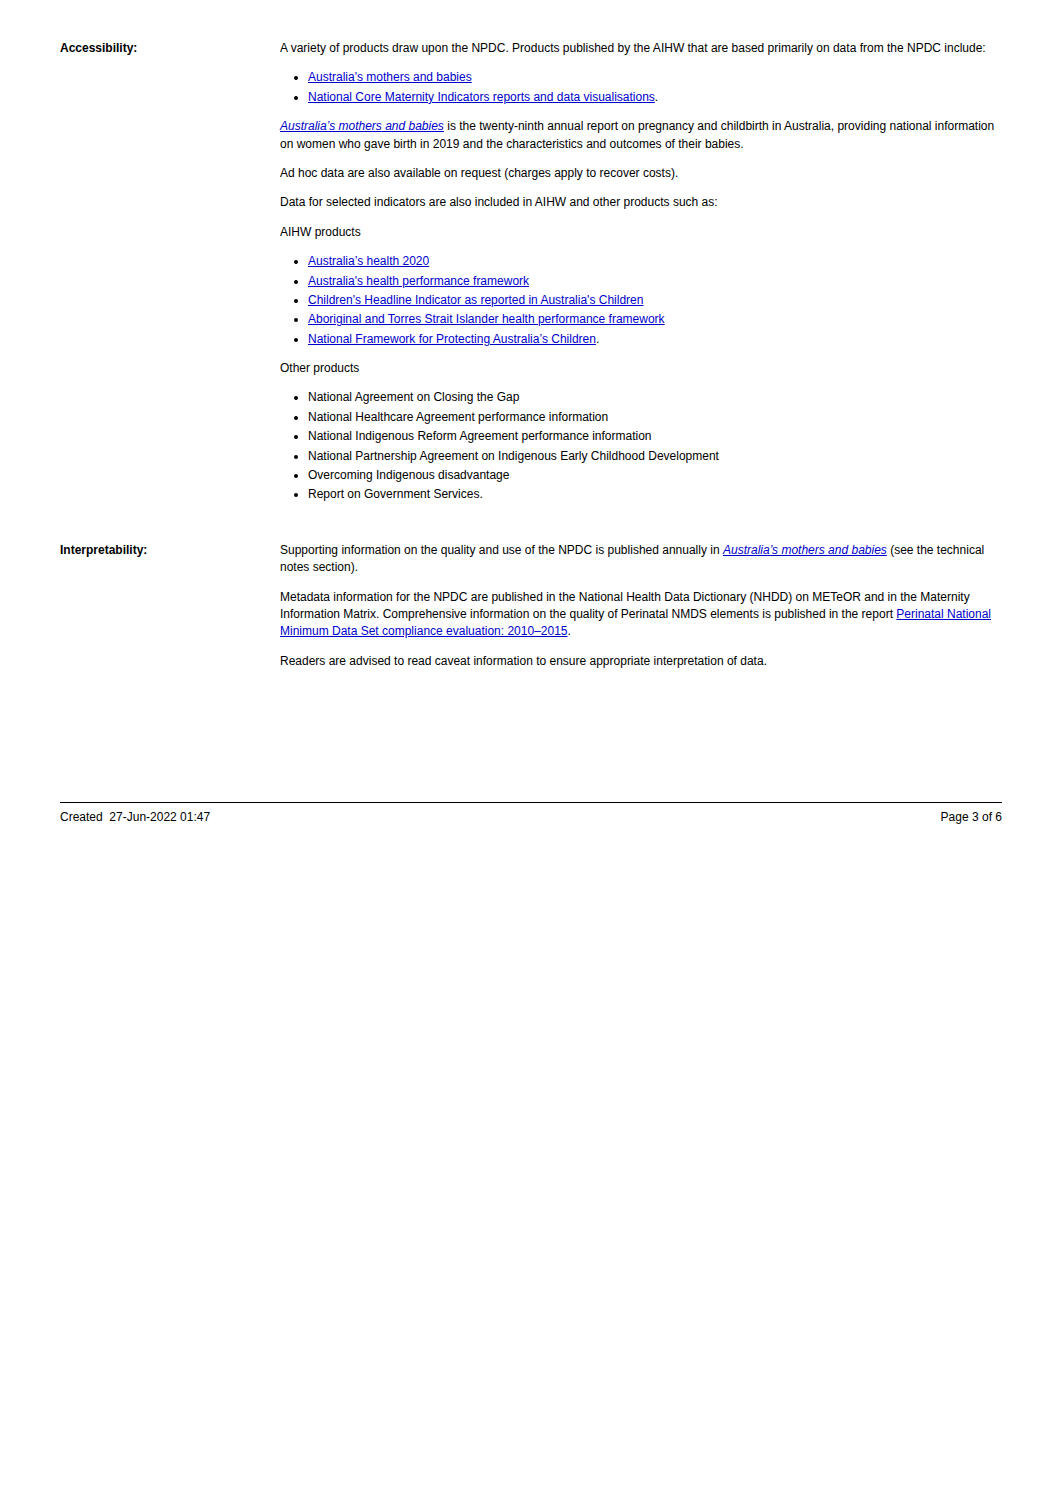Accessibility:
A variety of products draw upon the NPDC. Products published by the AIHW that are based primarily on data from the NPDC include:
Australia's mothers and babies
National Core Maternity Indicators reports and data visualisations.
Australia’s mothers and babies is the twenty-ninth annual report on pregnancy and childbirth in Australia, providing national information on women who gave birth in 2019 and the characteristics and outcomes of their babies.
Ad hoc data are also available on request (charges apply to recover costs).
Data for selected indicators are also included in AIHW and other products such as:
AIHW products
Australia’s health 2020
Australia's health performance framework
Children's Headline Indicator as reported in Australia's Children
Aboriginal and Torres Strait Islander health performance framework
National Framework for Protecting Australia’s Children.
Other products
National Agreement on Closing the Gap
National Healthcare Agreement performance information
National Indigenous Reform Agreement performance information
National Partnership Agreement on Indigenous Early Childhood Development
Overcoming Indigenous disadvantage
Report on Government Services.
Interpretability:
Supporting information on the quality and use of the NPDC is published annually in Australia’s mothers and babies (see the technical notes section).
Metadata information for the NPDC are published in the National Health Data Dictionary (NHDD) on METeOR and in the Maternity Information Matrix. Comprehensive information on the quality of Perinatal NMDS elements is published in the report Perinatal National Minimum Data Set compliance evaluation: 2010–2015.
Readers are advised to read caveat information to ensure appropriate interpretation of data.
Created 27-Jun-2022 01:47
Page 3 of 6